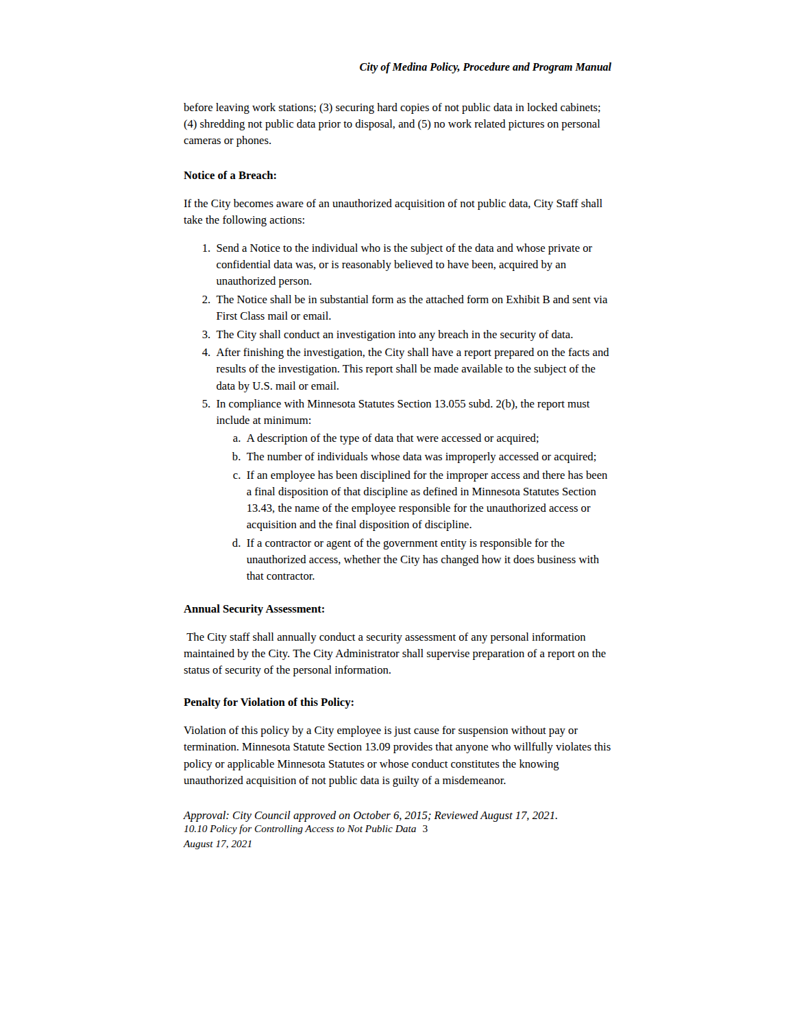City of Medina Policy, Procedure and Program Manual
before leaving work stations; (3) securing hard copies of not public data in locked cabinets; (4) shredding not public data prior to disposal, and (5) no work related pictures on personal cameras or phones.
Notice of a Breach:
If the City becomes aware of an unauthorized acquisition of not public data, City Staff shall take the following actions:
Send a Notice to the individual who is the subject of the data and whose private or confidential data was, or is reasonably believed to have been, acquired by an unauthorized person.
The Notice shall be in substantial form as the attached form on Exhibit B and sent via First Class mail or email.
The City shall conduct an investigation into any breach in the security of data.
After finishing the investigation, the City shall have a report prepared on the facts and results of the investigation. This report shall be made available to the subject of the data by U.S. mail or email.
In compliance with Minnesota Statutes Section 13.055 subd. 2(b), the report must include at minimum:
A description of the type of data that were accessed or acquired;
The number of individuals whose data was improperly accessed or acquired;
If an employee has been disciplined for the improper access and there has been a final disposition of that discipline as defined in Minnesota Statutes Section 13.43, the name of the employee responsible for the unauthorized access or acquisition and the final disposition of discipline.
If a contractor or agent of the government entity is responsible for the unauthorized access, whether the City has changed how it does business with that contractor.
Annual Security Assessment:
The City staff shall annually conduct a security assessment of any personal information maintained by the City. The City Administrator shall supervise preparation of a report on the status of security of the personal information.
Penalty for Violation of this Policy:
Violation of this policy by a City employee is just cause for suspension without pay or termination. Minnesota Statute Section 13.09 provides that anyone who willfully violates this policy or applicable Minnesota Statutes or whose conduct constitutes the knowing unauthorized acquisition of not public data is guilty of a misdemeanor.
Approval: City Council approved on October 6, 2015; Reviewed August 17, 2021.
10.10 Policy for Controlling Access to Not Public Data 3 August 17, 2021